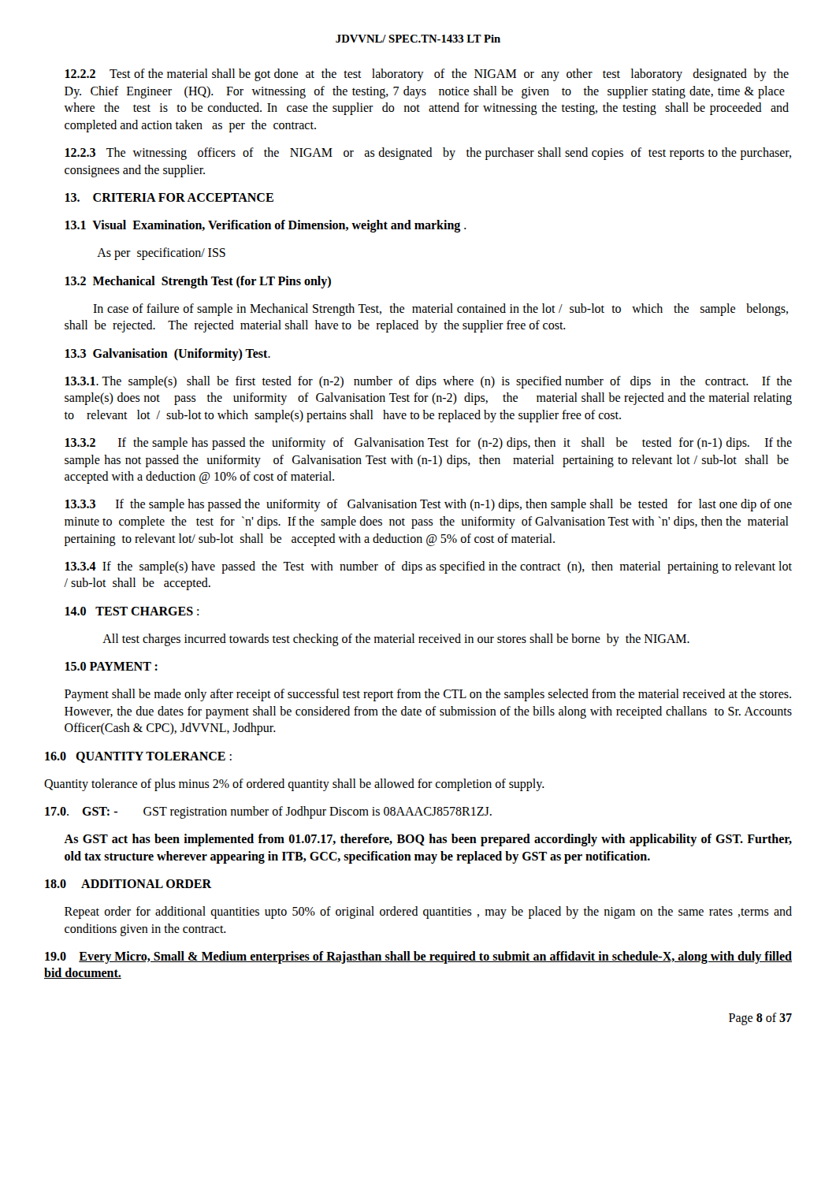JDVVNL/ SPEC.TN-1433 LT Pin
12.2.2 Test of the material shall be got done at the test laboratory of the NIGAM or any other test laboratory designated by the Dy. Chief Engineer (HQ). For witnessing of the testing, 7 days notice shall be given to the supplier stating date, time & place where the test is to be conducted. In case the supplier do not attend for witnessing the testing, the testing shall be proceeded and completed and action taken as per the contract.
12.2.3 The witnessing officers of the NIGAM or as designated by the purchaser shall send copies of test reports to the purchaser, consignees and the supplier.
13. CRITERIA FOR ACCEPTANCE
13.1 Visual Examination, Verification of Dimension, weight and marking .
As per specification/ ISS
13.2 Mechanical Strength Test (for LT Pins only)
In case of failure of sample in Mechanical Strength Test, the material contained in the lot / sub-lot to which the sample belongs, shall be rejected. The rejected material shall have to be replaced by the supplier free of cost.
13.3 Galvanisation (Uniformity) Test.
13.3.1. The sample(s) shall be first tested for (n-2) number of dips where (n) is specified number of dips in the contract. If the sample(s) does not pass the uniformity of Galvanisation Test for (n-2) dips, the material shall be rejected and the material relating to relevant lot / sub-lot to which sample(s) pertains shall have to be replaced by the supplier free of cost.
13.3.2 If the sample has passed the uniformity of Galvanisation Test for (n-2) dips, then it shall be tested for (n-1) dips. If the sample has not passed the uniformity of Galvanisation Test with (n-1) dips, then material pertaining to relevant lot / sub-lot shall be accepted with a deduction @ 10% of cost of material.
13.3.3 If the sample has passed the uniformity of Galvanisation Test with (n-1) dips, then sample shall be tested for last one dip of one minute to complete the test for `n' dips. If the sample does not pass the uniformity of Galvanisation Test with `n' dips, then the material pertaining to relevant lot/ sub-lot shall be accepted with a deduction @ 5% of cost of material.
13.3.4 If the sample(s) have passed the Test with number of dips as specified in the contract (n), then material pertaining to relevant lot / sub-lot shall be accepted.
14.0 TEST CHARGES :
All test charges incurred towards test checking of the material received in our stores shall be borne by the NIGAM.
15.0 PAYMENT :
Payment shall be made only after receipt of successful test report from the CTL on the samples selected from the material received at the stores. However, the due dates for payment shall be considered from the date of submission of the bills along with receipted challans to Sr. Accounts Officer(Cash & CPC), JdVVNL, Jodhpur.
16.0 QUANTITY TOLERANCE :
Quantity tolerance of plus minus 2% of ordered quantity shall be allowed for completion of supply.
17.0. GST: - GST registration number of Jodhpur Discom is 08AAACJ8578R1ZJ.
As GST act has been implemented from 01.07.17, therefore, BOQ has been prepared accordingly with applicability of GST. Further, old tax structure wherever appearing in ITB, GCC, specification may be replaced by GST as per notification.
18.0 ADDITIONAL ORDER
Repeat order for additional quantities upto 50% of original ordered quantities , may be placed by the nigam on the same rates ,terms and conditions given in the contract.
19.0 Every Micro, Small & Medium enterprises of Rajasthan shall be required to submit an affidavit in schedule-X, along with duly filled bid document.
Page 8 of 37